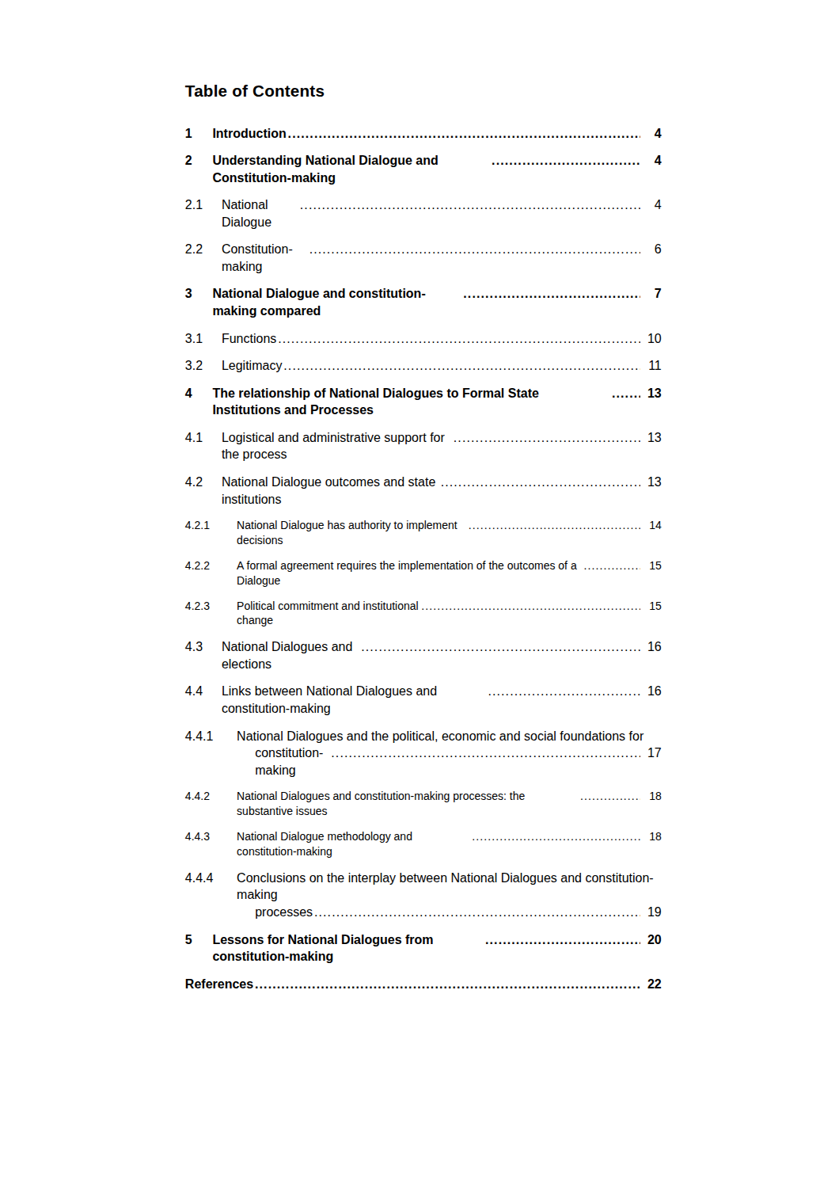Table of Contents
1 Introduction ........................................................................................................... 4
2 Understanding National Dialogue and Constitution-making ........................................... 4
2.1 National Dialogue ..................................................................................................... 4
2.2 Constitution-making .................................................................................................. 6
3 National Dialogue and constitution-making compared .................................................... 7
3.1 Functions ................................................................................................................. 10
3.2 Legitimacy ............................................................................................................... 11
4 The relationship of National Dialogues to Formal State Institutions and Processes ........ 13
4.1 Logistical and administrative support for the process ...................................................... 13
4.2 National Dialogue outcomes and state institutions .......................................................... 13
4.2.1 National Dialogue has authority to implement decisions ................................................... 14
4.2.2 A formal agreement requires the implementation of the outcomes of a Dialogue ................ 15
4.2.3 Political commitment and institutional change ................................................................... 15
4.3 National Dialogues and elections ..................................................................................... 16
4.4 Links between National Dialogues and constitution-making ........................................... 16
4.4.1 National Dialogues and the political, economic and social foundations for
constitution-making ....................................................................................................... 17
4.4.2 National Dialogues and constitution-making processes: the substantive issues ................. 18
4.4.3 National Dialogue methodology and constitution-making .................................................. 18
4.4.4 Conclusions on the interplay between National Dialogues and constitution-making
processes ..................................................................................................................... 19
5 Lessons for National Dialogues from constitution-making ............................................. 20
References ......................................................................................................................... 22